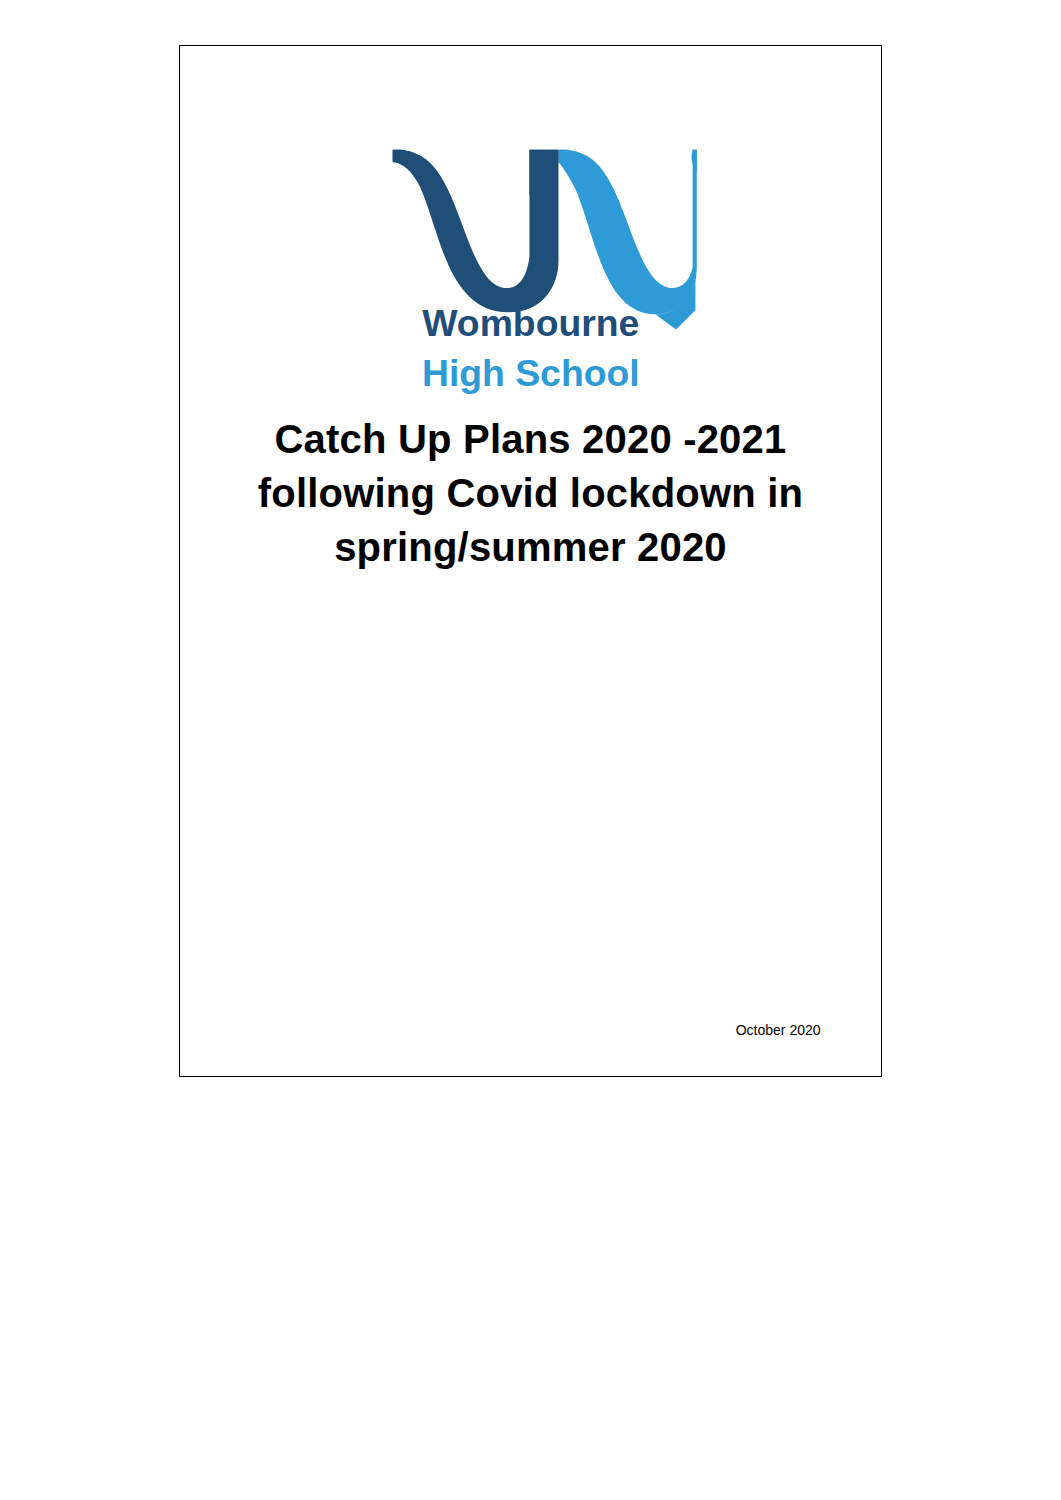Wombourne High School Wombourne
High School
Catch Up Plans 2020 -2021
following Covid lockdown in
spring/summer 2020
October 2020